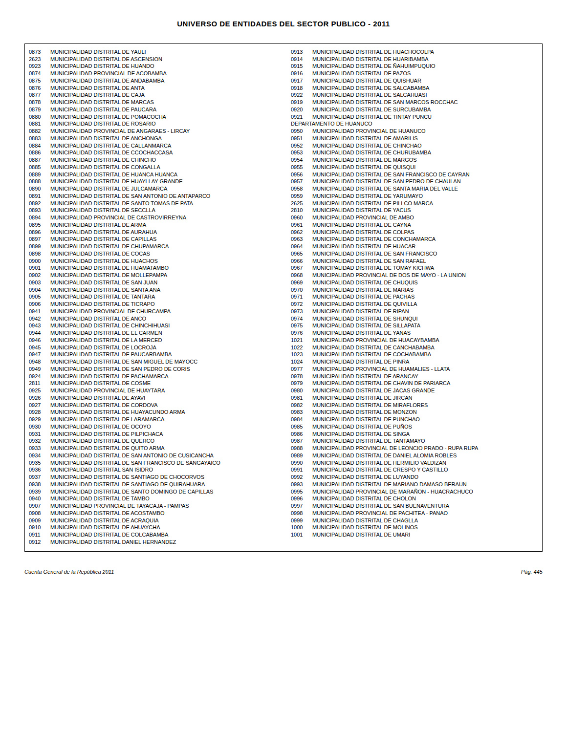UNIVERSO DE ENTIDADES DEL SECTOR PUBLICO - 2011
| 0873 | MUNICIPALIDAD DISTRITAL DE YAULI |
| 2623 | MUNICIPALIDAD DISTRITAL DE ASCENSION |
| 0923 | MUNICIPALIDAD DISTRITAL DE HUANDO |
| 0874 | MUNICIPALIDAD PROVINCIAL DE ACOBAMBA |
| 0875 | MUNICIPALIDAD DISTRITAL DE ANDABAMBA |
| 0876 | MUNICIPALIDAD DISTRITAL DE ANTA |
| 0877 | MUNICIPALIDAD DISTRITAL DE CAJA |
| 0878 | MUNICIPALIDAD DISTRITAL DE MARCAS |
| 0879 | MUNICIPALIDAD DISTRITAL DE PAUCARA |
| 0880 | MUNICIPALIDAD DISTRITAL DE POMACOCHA |
| 0881 | MUNICIPALIDAD DISTRITAL DE ROSARIO |
| 0882 | MUNICIPALIDAD PROVINCIAL DE ANGARAES - LIRCAY |
| 0883 | MUNICIPALIDAD DISTRITAL DE ANCHONGA |
| 0884 | MUNICIPALIDAD DISTRITAL DE CALLANMARCA |
| 0886 | MUNICIPALIDAD DISTRITAL DE CCOCHACCASA |
| 0887 | MUNICIPALIDAD DISTRITAL DE CHINCHO |
| 0885 | MUNICIPALIDAD DISTRITAL DE CONGALLA |
| 0889 | MUNICIPALIDAD DISTRITAL DE HUANCA HUANCA |
| 0888 | MUNICIPALIDAD DISTRITAL DE HUAYLLAY GRANDE |
| 0890 | MUNICIPALIDAD DISTRITAL DE JULCAMARCA |
| 0891 | MUNICIPALIDAD DISTRITAL DE SAN ANTONIO DE ANTAPARCO |
| 0892 | MUNICIPALIDAD DISTRITAL DE SANTO TOMAS DE PATA |
| 0893 | MUNICIPALIDAD DISTRITAL DE SECCLLA |
| 0894 | MUNICIPALIDAD PROVINCIAL DE CASTROVIRREYNA |
| 0895 | MUNICIPALIDAD DISTRITAL DE ARMA |
| 0896 | MUNICIPALIDAD DISTRITAL DE AURAHUA |
| 0897 | MUNICIPALIDAD DISTRITAL DE CAPILLAS |
| 0899 | MUNICIPALIDAD DISTRITAL DE CHUPAMARCA |
| 0898 | MUNICIPALIDAD DISTRITAL DE COCAS |
| 0900 | MUNICIPALIDAD DISTRITAL DE HUACHOS |
| 0901 | MUNICIPALIDAD DISTRITAL DE HUAMATAMBO |
| 0902 | MUNICIPALIDAD DISTRITAL DE MOLLEPAMPA |
| 0903 | MUNICIPALIDAD DISTRITAL DE SAN JUAN |
| 0904 | MUNICIPALIDAD DISTRITAL DE SANTA ANA |
| 0905 | MUNICIPALIDAD DISTRITAL DE TANTARA |
| 0906 | MUNICIPALIDAD DISTRITAL DE TICRAPO |
| 0941 | MUNICIPALIDAD PROVINCIAL DE CHURCAMPA |
| 0942 | MUNICIPALIDAD DISTRITAL DE ANCO |
| 0943 | MUNICIPALIDAD DISTRITAL DE CHINCHIHUASI |
| 0944 | MUNICIPALIDAD DISTRITAL DE EL CARMEN |
| 0946 | MUNICIPALIDAD DISTRITAL DE LA MERCED |
| 0945 | MUNICIPALIDAD DISTRITAL DE LOCROJA |
| 0947 | MUNICIPALIDAD DISTRITAL DE PAUCARBAMBA |
| 0948 | MUNICIPALIDAD DISTRITAL DE SAN MIGUEL DE MAYOCC |
| 0949 | MUNICIPALIDAD DISTRITAL DE SAN PEDRO DE CORIS |
| 0924 | MUNICIPALIDAD DISTRITAL DE PACHAMARCA |
| 2811 | MUNICIPALIDAD DISTRITAL DE COSME |
| 0925 | MUNICIPALIDAD PROVINCIAL DE HUAYTARA |
| 0926 | MUNICIPALIDAD DISTRITAL DE AYAVI |
| 0927 | MUNICIPALIDAD DISTRITAL DE CORDOVA |
| 0928 | MUNICIPALIDAD DISTRITAL DE HUAYACUNDO ARMA |
| 0929 | MUNICIPALIDAD DISTRITAL DE LARAMARCA |
| 0930 | MUNICIPALIDAD DISTRITAL DE OCOYO |
| 0931 | MUNICIPALIDAD DISTRITAL DE PILPICHACA |
| 0932 | MUNICIPALIDAD DISTRITAL DE QUERCO |
| 0933 | MUNICIPALIDAD DISTRITAL DE QUITO ARMA |
| 0934 | MUNICIPALIDAD DISTRITAL DE SAN ANTONIO DE CUSICANCHA |
| 0935 | MUNICIPALIDAD DISTRITAL DE SAN FRANCISCO DE SANGAYAICO |
| 0936 | MUNICIPALIDAD DISTRITAL SAN ISIDRO |
| 0937 | MUNICIPALIDAD DISTRITAL DE SANTIAGO DE CHOCORVOS |
| 0938 | MUNICIPALIDAD DISTRITAL DE SANTIAGO DE QUIRAHUARA |
| 0939 | MUNICIPALIDAD DISTRITAL DE SANTO DOMINGO DE CAPILLAS |
| 0940 | MUNICIPALIDAD DISTRITAL DE TAMBO |
| 0907 | MUNICIPALIDAD PROVINCIAL DE TAYACAJA - PAMPAS |
| 0908 | MUNICIPALIDAD DISTRITAL DE ACOSTAMBO |
| 0909 | MUNICIPALIDAD DISTRITAL DE ACRAQUIA |
| 0910 | MUNICIPALIDAD DISTRITAL DE AHUAYCHA |
| 0911 | MUNICIPALIDAD DISTRITAL DE COLCABAMBA |
| 0912 | MUNICIPALIDAD DISTRITAL DANIEL HERNANDEZ |
| 0913 | MUNICIPALIDAD DISTRITAL DE HUACHOCOLPA |
| 0914 | MUNICIPALIDAD DISTRITAL DE HUARIBAMBA |
| 0915 | MUNICIPALIDAD DISTRITAL DE ÑAHUIMPUQUIO |
| 0916 | MUNICIPALIDAD DISTRITAL DE PAZOS |
| 0917 | MUNICIPALIDAD DISTRITAL DE QUISHUAR |
| 0918 | MUNICIPALIDAD DISTRITAL DE SALCABAMBA |
| 0922 | MUNICIPALIDAD DISTRITAL DE SALCAHUASI |
| 0919 | MUNICIPALIDAD DISTRITAL DE SAN MARCOS ROCCHAC |
| 0920 | MUNICIPALIDAD DISTRITAL DE SURCUBAMBA |
| 0921 | MUNICIPALIDAD DISTRITAL DE TINTAY PUNCU |
| DEPARTAMENTO DE HUANUCO |
| 0950 | MUNICIPALIDAD PROVINCIAL DE HUANUCO |
| 0951 | MUNICIPALIDAD DISTRITAL DE AMARILIS |
| 0952 | MUNICIPALIDAD DISTRITAL DE CHINCHAO |
| 0953 | MUNICIPALIDAD DISTRITAL DE CHURUBAMBA |
| 0954 | MUNICIPALIDAD DISTRITAL DE MARGOS |
| 0955 | MUNICIPALIDAD DISTRITAL DE QUISQUI |
| 0956 | MUNICIPALIDAD DISTRITAL DE SAN FRANCISCO DE CAYRAN |
| 0957 | MUNICIPALIDAD DISTRITAL DE SAN PEDRO DE CHAULAN |
| 0958 | MUNICIPALIDAD DISTRITAL DE SANTA MARIA DEL VALLE |
| 0959 | MUNICIPALIDAD DISTRITAL DE YARUMAYO |
| 2625 | MUNICIPALIDAD DISTRITAL DE PILLCO MARCA |
| 2810 | MUNICIPALIDAD DISTRITAL DE YACUS |
| 0960 | MUNICIPALIDAD PROVINCIAL DE AMBO |
| 0961 | MUNICIPALIDAD DISTRITAL DE CAYNA |
| 0962 | MUNICIPALIDAD DISTRITAL DE COLPAS |
| 0963 | MUNICIPALIDAD DISTRITAL DE CONCHAMARCA |
| 0964 | MUNICIPALIDAD DISTRITAL DE HUACAR |
| 0965 | MUNICIPALIDAD DISTRITAL DE SAN FRANCISCO |
| 0966 | MUNICIPALIDAD DISTRITAL DE SAN RAFAEL |
| 0967 | MUNICIPALIDAD DISTRITAL DE TOMAY KICHWA |
| 0968 | MUNICIPALIDAD PROVINCIAL DE DOS DE MAYO - LA UNION |
| 0969 | MUNICIPALIDAD DISTRITAL DE CHUQUIS |
| 0970 | MUNICIPALIDAD DISTRITAL DE MARIAS |
| 0971 | MUNICIPALIDAD DISTRITAL DE PACHAS |
| 0972 | MUNICIPALIDAD DISTRITAL DE QUIVILLA |
| 0973 | MUNICIPALIDAD DISTRITAL DE RIPAN |
| 0974 | MUNICIPALIDAD DISTRITAL DE SHUNQUI |
| 0975 | MUNICIPALIDAD DISTRITAL DE SILLAPATA |
| 0976 | MUNICIPALIDAD DISTRITAL DE YANAS |
| 1021 | MUNICIPALIDAD PROVINCIAL DE HUACAYBAMBA |
| 1022 | MUNICIPALIDAD DISTRITAL DE CANCHABAMBA |
| 1023 | MUNICIPALIDAD DISTRITAL DE COCHABAMBA |
| 1024 | MUNICIPALIDAD DISTRITAL DE PINRA |
| 0977 | MUNICIPALIDAD PROVINCIAL DE HUAMALIES - LLATA |
| 0978 | MUNICIPALIDAD DISTRITAL DE ARANCAY |
| 0979 | MUNICIPALIDAD DISTRITAL DE CHAVIN DE PARIARCA |
| 0980 | MUNICIPALIDAD DISTRITAL DE JACAS GRANDE |
| 0981 | MUNICIPALIDAD DISTRITAL DE JIRCAN |
| 0982 | MUNICIPALIDAD DISTRITAL DE MIRAFLORES |
| 0983 | MUNICIPALIDAD DISTRITAL DE MONZON |
| 0984 | MUNICIPALIDAD DISTRITAL DE PUNCHAO |
| 0985 | MUNICIPALIDAD DISTRITAL DE PUÑOS |
| 0986 | MUNICIPALIDAD DISTRITAL DE SINGA |
| 0987 | MUNICIPALIDAD DISTRITAL DE TANTAMAYO |
| 0988 | MUNICIPALIDAD PROVINCIAL DE LEONCIO PRADO - RUPA RUPA |
| 0989 | MUNICIPALIDAD DISTRITAL DE DANIEL ALOMIA ROBLES |
| 0990 | MUNICIPALIDAD DISTRITAL DE HERMILIO VALDIZAN |
| 0991 | MUNICIPALIDAD DISTRITAL DE CRESPO Y CASTILLO |
| 0992 | MUNICIPALIDAD DISTRITAL DE LUYANDO |
| 0993 | MUNICIPALIDAD DISTRITAL DE MARIANO DAMASO BERAUN |
| 0995 | MUNICIPALIDAD PROVINCIAL DE MARAÑON - HUACRACHUCO |
| 0996 | MUNICIPALIDAD DISTRITAL DE CHOLON |
| 0997 | MUNICIPALIDAD DISTRITAL DE SAN BUENAVENTURA |
| 0998 | MUNICIPALIDAD PROVINCIAL DE PACHITEA - PANAO |
| 0999 | MUNICIPALIDAD DISTRITAL DE CHAGLLA |
| 1000 | MUNICIPALIDAD DISTRITAL DE MOLINOS |
| 1001 | MUNICIPALIDAD DISTRITAL DE UMARI |
Cuenta General de la República 2011 Pág. 445